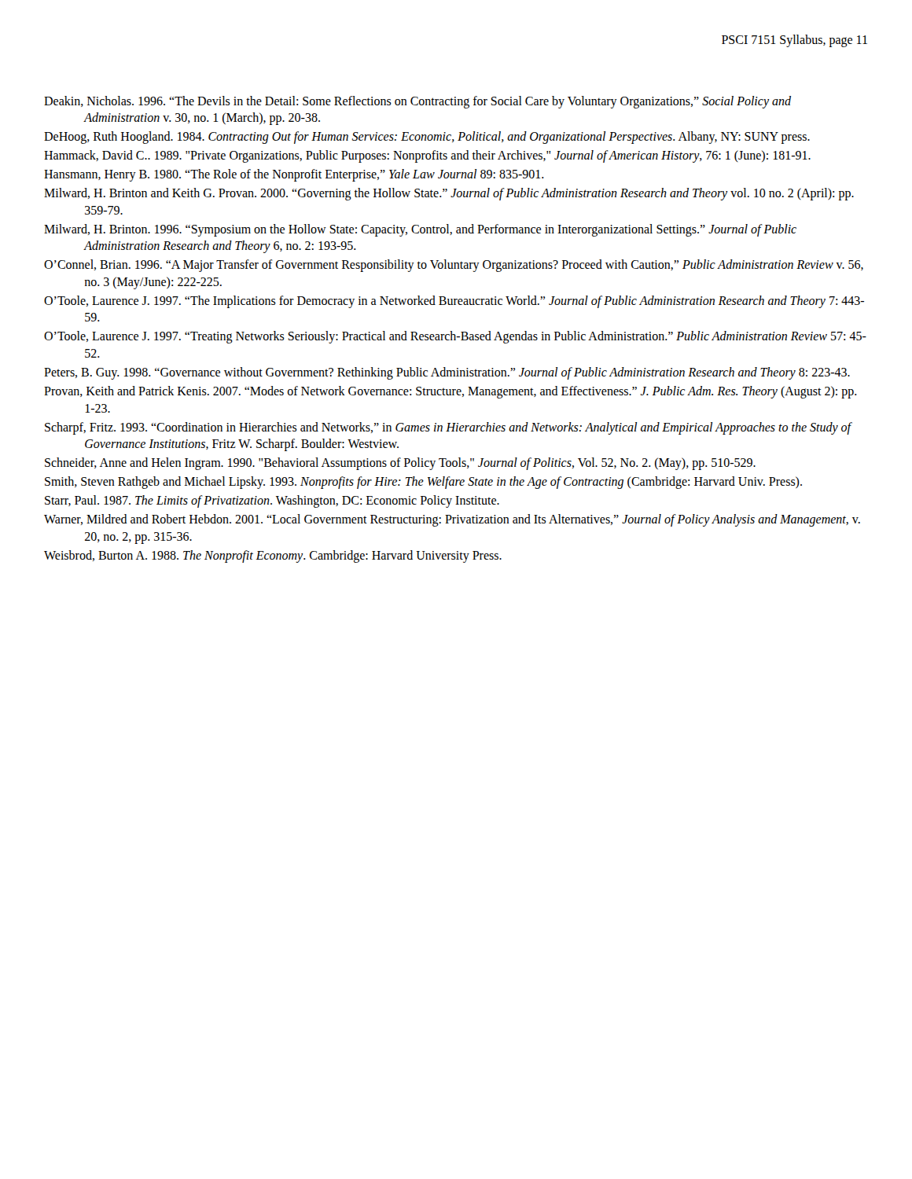PSCI 7151 Syllabus, page 11
Deakin, Nicholas. 1996. “The Devils in the Detail: Some Reflections on Contracting for Social Care by Voluntary Organizations,” Social Policy and Administration v. 30, no. 1 (March), pp. 20-38.
DeHoog, Ruth Hoogland. 1984. Contracting Out for Human Services: Economic, Political, and Organizational Perspectives. Albany, NY: SUNY press.
Hammack, David C.. 1989. "Private Organizations, Public Purposes: Nonprofits and their Archives," Journal of American History, 76: 1 (June): 181-91.
Hansmann, Henry B. 1980. “The Role of the Nonprofit Enterprise,” Yale Law Journal 89: 835-901.
Milward, H. Brinton and Keith G. Provan. 2000. “Governing the Hollow State.” Journal of Public Administration Research and Theory vol. 10 no. 2 (April): pp. 359-79.
Milward, H. Brinton. 1996. “Symposium on the Hollow State: Capacity, Control, and Performance in Interorganizational Settings.” Journal of Public Administration Research and Theory 6, no. 2: 193-95.
O’Connel, Brian. 1996. “A Major Transfer of Government Responsibility to Voluntary Organizations? Proceed with Caution,” Public Administration Review v. 56, no. 3 (May/June): 222-225.
O’Toole, Laurence J. 1997. “The Implications for Democracy in a Networked Bureaucratic World.” Journal of Public Administration Research and Theory 7: 443-59.
O’Toole, Laurence J. 1997. “Treating Networks Seriously: Practical and Research-Based Agendas in Public Administration.” Public Administration Review 57: 45-52.
Peters, B. Guy. 1998. “Governance without Government? Rethinking Public Administration.” Journal of Public Administration Research and Theory 8: 223-43.
Provan, Keith and Patrick Kenis. 2007. “Modes of Network Governance: Structure, Management, and Effectiveness.” J. Public Adm. Res. Theory (August 2): pp. 1-23.
Scharpf, Fritz. 1993. “Coordination in Hierarchies and Networks,” in Games in Hierarchies and Networks: Analytical and Empirical Approaches to the Study of Governance Institutions, Fritz W. Scharpf. Boulder: Westview.
Schneider, Anne and Helen Ingram. 1990. "Behavioral Assumptions of Policy Tools," Journal of Politics, Vol. 52, No. 2. (May), pp. 510-529.
Smith, Steven Rathgeb and Michael Lipsky. 1993. Nonprofits for Hire: The Welfare State in the Age of Contracting (Cambridge: Harvard Univ. Press).
Starr, Paul. 1987. The Limits of Privatization. Washington, DC: Economic Policy Institute.
Warner, Mildred and Robert Hebdon. 2001. “Local Government Restructuring: Privatization and Its Alternatives,” Journal of Policy Analysis and Management, v. 20, no. 2, pp. 315-36.
Weisbrod, Burton A. 1988. The Nonprofit Economy. Cambridge: Harvard University Press.